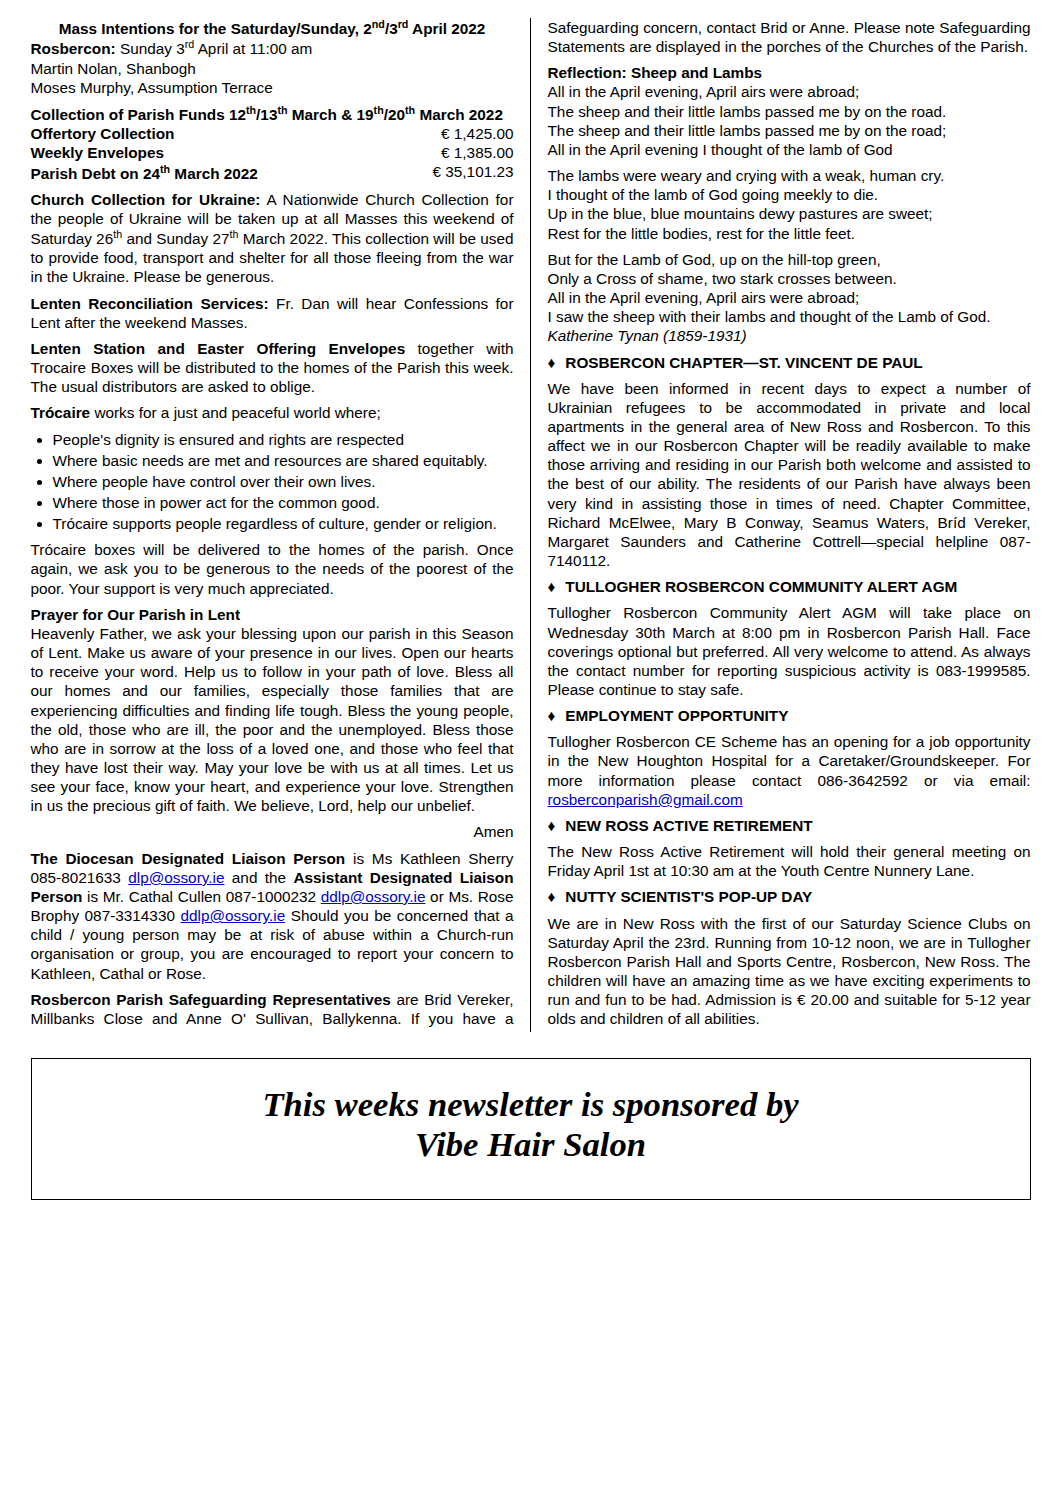Mass Intentions for the Saturday/Sunday, 2nd/3rd April 2022
Rosbercon: Sunday 3rd April at 11:00 am
Martin Nolan, Shanbogh
Moses Murphy, Assumption Terrace
Collection of Parish Funds 12th/13th March & 19th/20th March 2022
| Offertory Collection | € 1,425.00 |
| Weekly Envelopes | € 1,385.00 |
| Parish Debt on 24 th March 2022 | € 35,101.23 |
Church Collection for Ukraine: A Nationwide Church Collection for the people of Ukraine will be taken up at all Masses this weekend of Saturday 26th and Sunday 27th March 2022. This collection will be used to provide food, transport and shelter for all those fleeing from the war in the Ukraine. Please be generous.
Lenten Reconciliation Services: Fr. Dan will hear Confessions for Lent after the weekend Masses.
Lenten Station and Easter Offering Envelopes together with Trocaire Boxes will be distributed to the homes of the Parish this week. The usual distributors are asked to oblige.
Trócaire works for a just and peaceful world where;
People's dignity is ensured and rights are respected
Where basic needs are met and resources are shared equitably.
Where people have control over their own lives.
Where those in power act for the common good.
Trócaire supports people regardless of culture, gender or religion.
Trócaire boxes will be delivered to the homes of the parish. Once again, we ask you to be generous to the needs of the poorest of the poor. Your support is very much appreciated.
Prayer for Our Parish in Lent
Heavenly Father, we ask your blessing upon our parish in this Season of Lent. Make us aware of your presence in our lives. Open our hearts to receive your word. Help us to follow in your path of love. Bless all our homes and our families, especially those families that are experiencing difficulties and finding life tough. Bless the young people, the old, those who are ill, the poor and the unemployed. Bless those who are in sorrow at the loss of a loved one, and those who feel that they have lost their way. May your love be with us at all times. Let us see your face, know your heart, and experience your love. Strengthen in us the precious gift of faith. We believe, Lord, help our unbelief.
Amen
The Diocesan Designated Liaison Person is Ms Kathleen Sherry 085-8021633 dlp@ossory.ie and the Assistant Designated Liaison Person is Mr. Cathal Cullen 087-1000232 ddlp@ossory.ie or Ms. Rose Brophy 087-3314330 ddlp@ossory.ie Should you be concerned that a child / young person may be at risk of abuse within a Church-run organisation or group, you are encouraged to report your concern to Kathleen, Cathal or Rose.
Rosbercon Parish Safeguarding Representatives are Brid Vereker, Millbanks Close and Anne O' Sullivan, Ballykenna. If you have a Safeguarding concern, contact Brid or Anne. Please note Safeguarding Statements are displayed in the porches of the Churches of the Parish.
Reflection: Sheep and Lambs
All in the April evening, April airs were abroad;
The sheep and their little lambs passed me by on the road.
The sheep and their little lambs passed me by on the road;
All in the April evening I thought of the lamb of God
The lambs were weary and crying with a weak, human cry.
I thought of the lamb of God going meekly to die.
Up in the blue, blue mountains dewy pastures are sweet;
Rest for the little bodies, rest for the little feet.
But for the Lamb of God, up on the hill-top green,
Only a Cross of shame, two stark crosses between.
All in the April evening, April airs were abroad;
I saw the sheep with their lambs and thought of the Lamb of God.
Katherine Tynan (1859-1931)
♦ROSBERCON CHAPTER—ST. VINCENT DE PAUL
We have been informed in recent days to expect a number of Ukrainian refugees to be accommodated in private and local apartments in the general area of New Ross and Rosbercon. To this affect we in our Rosbercon Chapter will be readily available to make those arriving and residing in our Parish both welcome and assisted to the best of our ability. The residents of our Parish have always been very kind in assisting those in times of need. Chapter Committee, Richard McElwee, Mary B Conway, Seamus Waters, Bríd Vereker, Margaret Saunders and Catherine Cottrell—special helpline 087-7140112.
♦TULLOGHER ROSBERCON COMMUNITY ALERT AGM
Tullogher Rosbercon Community Alert AGM will take place on Wednesday 30th March at 8:00 pm in Rosbercon Parish Hall. Face coverings optional but preferred. All very welcome to attend. As always the contact number for reporting suspicious activity is 083-1999585. Please continue to stay safe.
♦EMPLOYMENT OPPORTUNITY
Tullogher Rosbercon CE Scheme has an opening for a job opportunity in the New Houghton Hospital for a Caretaker/Groundskeeper. For more information please contact 086-3642592 or via email: rosberconparish@gmail.com
♦NEW ROSS ACTIVE RETIREMENT
The New Ross Active Retirement will hold their general meeting on Friday April 1st at 10:30 am at the Youth Centre Nunnery Lane.
♦NUTTY SCIENTIST'S POP-UP DAY
We are in New Ross with the first of our Saturday Science Clubs on Saturday April the 23rd. Running from 10-12 noon, we are in Tullogher Rosbercon Parish Hall and Sports Centre, Rosbercon, New Ross. The children will have an amazing time as we have exciting experiments to run and fun to be had. Admission is € 20.00 and suitable for 5-12 year olds and children of all abilities.
This weeks newsletter is sponsored by
Vibe Hair Salon